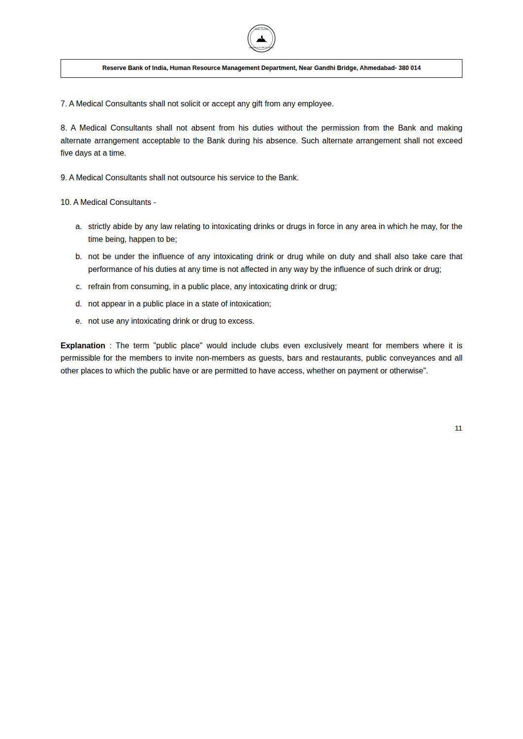भारतीय रिज़र्व बैंक RESERVE BANK OF INDIA
Reserve Bank of India, Human Resource Management Department, Near Gandhi Bridge, Ahmedabad- 380 014
7. A Medical Consultants shall not solicit or accept any gift from any employee.
8. A Medical Consultants shall not absent from his duties without the permission from the Bank and making alternate arrangement acceptable to the Bank during his absence. Such alternate arrangement shall not exceed five days at a time.
9. A Medical Consultants shall not outsource his service to the Bank.
10. A Medical Consultants -
strictly abide by any law relating to intoxicating drinks or drugs in force in any area in which he may, for the time being, happen to be;
not be under the influence of any intoxicating drink or drug while on duty and shall also take care that performance of his duties at any time is not affected in any way by the influence of such drink or drug;
refrain from consuming, in a public place, any intoxicating drink or drug;
not appear in a public place in a state of intoxication;
not use any intoxicating drink or drug to excess.
Explanation : The term "public place" would include clubs even exclusively meant for members where it is permissible for the members to invite non-members as guests, bars and restaurants, public conveyances and all other places to which the public have or are permitted to have access, whether on payment or otherwise".
11